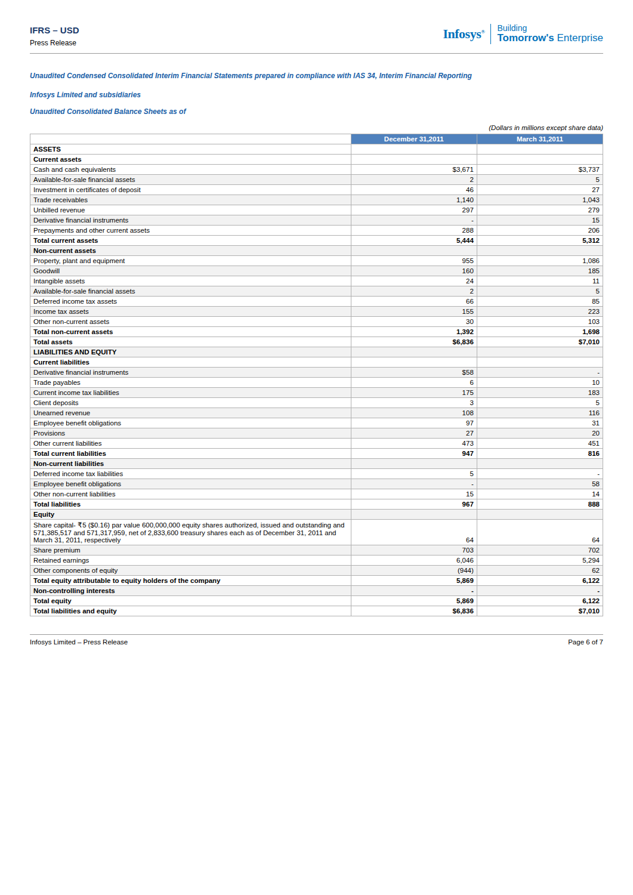IFRS – USD
Press Release
Infosys®
Building
Tomorrow's Enterprise
Unaudited Condensed Consolidated Interim Financial Statements prepared in compliance with IAS 34, Interim Financial Reporting
Infosys Limited and subsidiaries
Unaudited Consolidated Balance Sheets as of
(Dollars in millions except share data)
| | December 31,2011 | March 31,2011 |
| --- | --- | --- |
| ASSETS | | |
| Current assets | | |
| Cash and cash equivalents | $3,671 | $3,737 |
| Available-for-sale financial assets | 2 | 5 |
| Investment in certificates of deposit | 46 | 27 |
| Trade receivables | 1,140 | 1,043 |
| Unbilled revenue | 297 | 279 |
| Derivative financial instruments | - | 15 |
| Prepayments and other current assets | 288 | 206 |
| Total current assets | 5,444 | 5,312 |
| Non-current assets | | |
| Property, plant and equipment | 955 | 1,086 |
| Goodwill | 160 | 185 |
| Intangible assets | 24 | 11 |
| Available-for-sale financial assets | 2 | 5 |
| Deferred income tax assets | 66 | 85 |
| Income tax assets | 155 | 223 |
| Other non-current assets | 30 | 103 |
| Total non-current assets | 1,392 | 1,698 |
| Total assets | $6,836 | $7,010 |
| LIABILITIES AND EQUITY | | |
| Current liabilities | | |
| Derivative financial instruments | $58 | - |
| Trade payables | 6 | 10 |
| Current income tax liabilities | 175 | 183 |
| Client deposits | 3 | 5 |
| Unearned revenue | 108 | 116 |
| Employee benefit obligations | 97 | 31 |
| Provisions | 27 | 20 |
| Other current liabilities | 473 | 451 |
| Total current liabilities | 947 | 816 |
| Non-current liabilities | | |
| Deferred income tax liabilities | 5 | - |
| Employee benefit obligations | - | 58 |
| Other non-current liabilities | 15 | 14 |
| Total liabilities | 967 | 888 |
| Equity | | |
| Share capital- ₹ 5 ($0.16) par value 600,000,000 equity shares authorized, issued and outstanding and 571,385,517 and 571,317,959, net of 2,833,600 treasury shares each as of December 31, 2011 and March 31, 2011, respectively | 64 | 64 |
| Share premium | 703 | 702 |
| Retained earnings | 6,046 | 5,294 |
| Other components of equity | (944) | 62 |
| Total equity attributable to equity holders of the company | 5,869 | 6,122 |
| Non-controlling interests | - | - |
| Total equity | 5,869 | 6,122 |
| Total liabilities and equity | $6,836 | $7,010 |
Infosys Limited – Press Release
Page 6 of 7